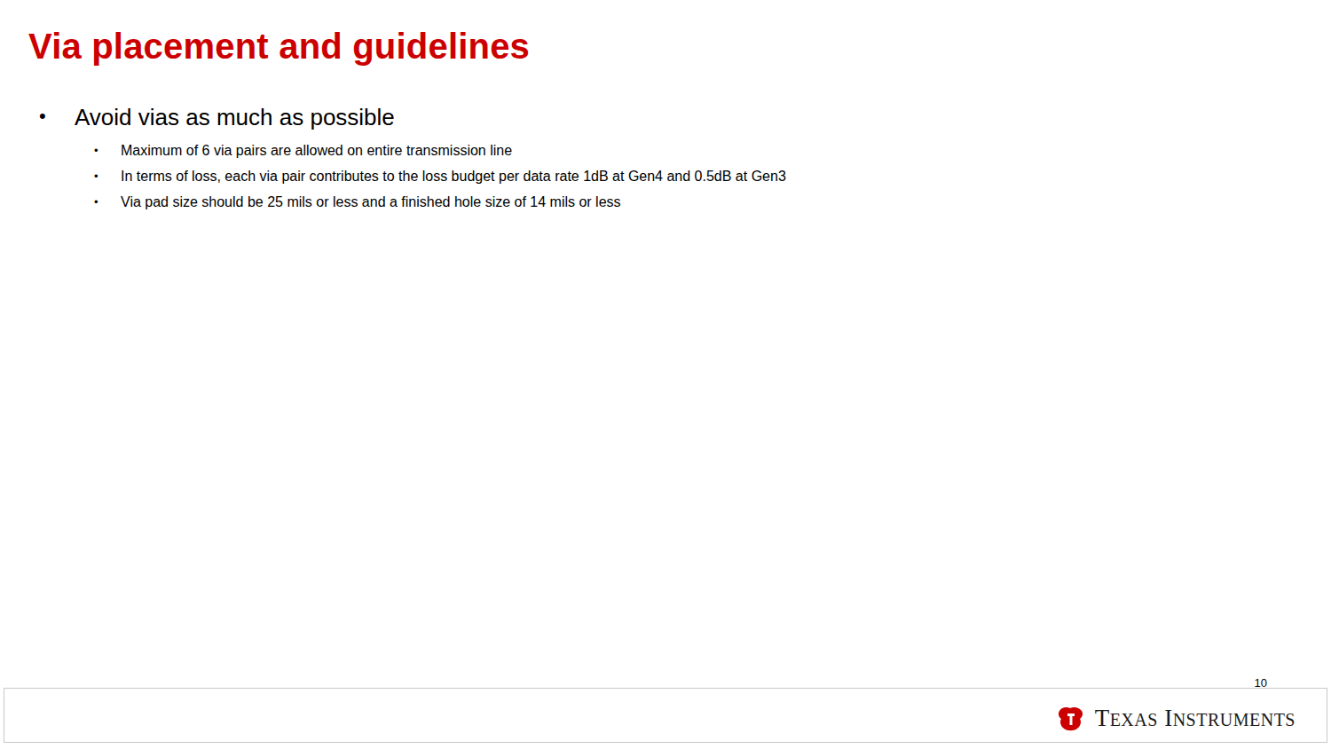Via placement and guidelines
Avoid vias as much as possible
Maximum of 6 via pairs are allowed on entire transmission line
In terms of loss, each via pair contributes to the loss budget per data rate 1dB at Gen4 and 0.5dB at Gen3
Via pad size should be 25 mils or less and a finished hole size of 14 mils or less
10
TEXAS INSTRUMENTS